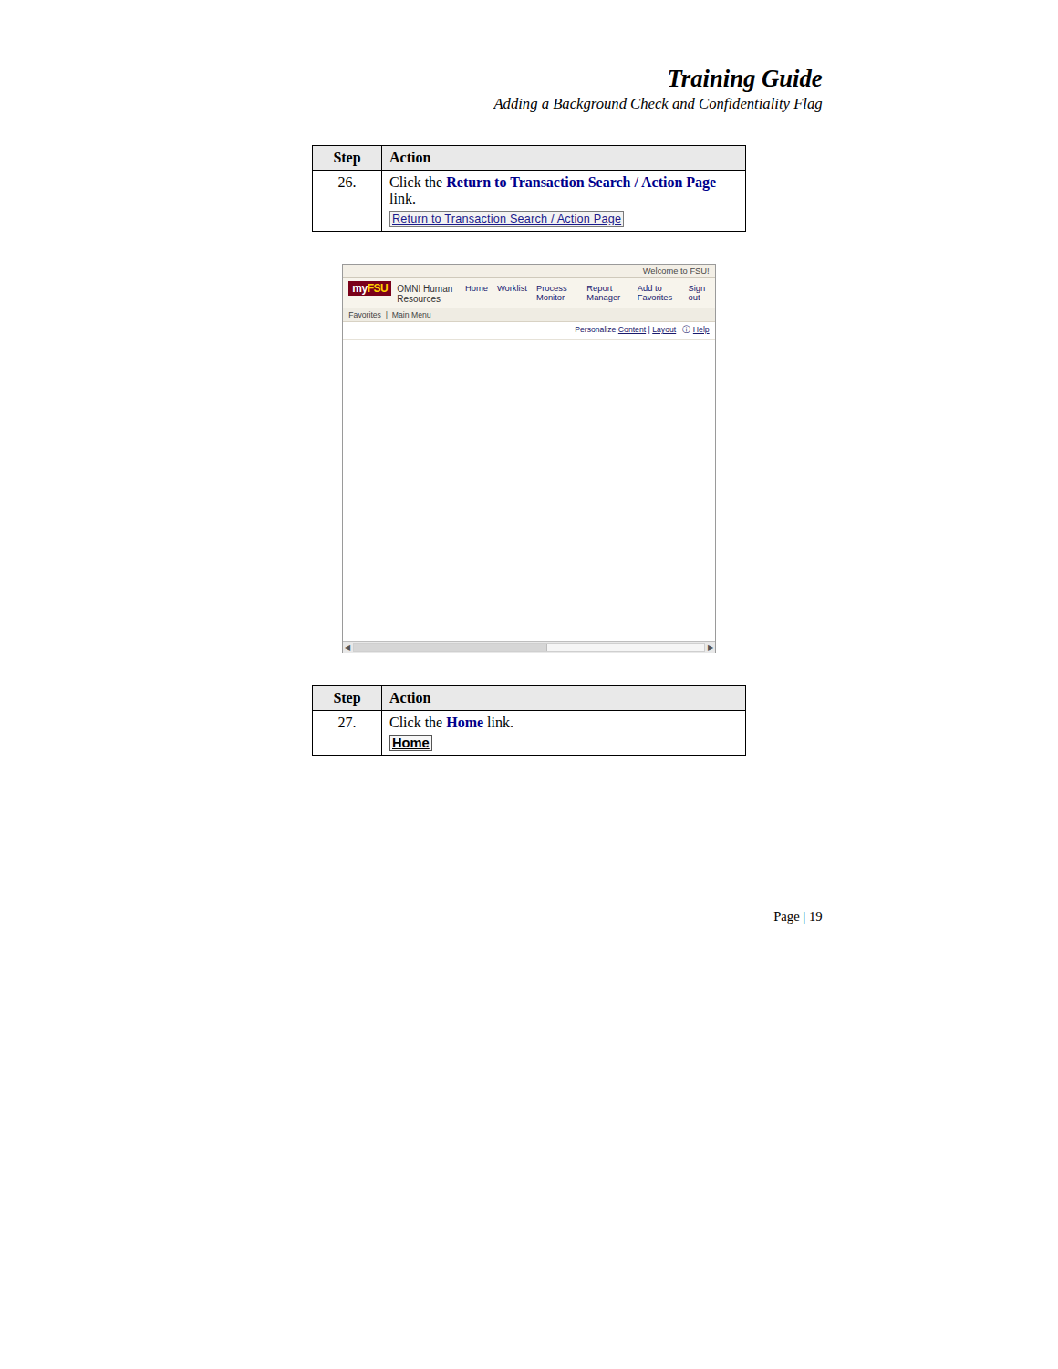Training Guide
Adding a Background Check and Confidentiality Flag
| Step | Action |
| --- | --- |
| 26. | Click the Return to Transaction Search / Action Page link. Return to Transaction Search / Action Page |
Welcome to FSU!
myFSU OMNI Human Resources
Home Worklist Process Monitor Report Manager Add to Favorites Sign out
Favorites | Main Menu
Personalize Content | Layout ⓘ Help
◀ ▶
| Step | Action |
| --- | --- |
| 27. | Click the Home link. Home |
Page | 19